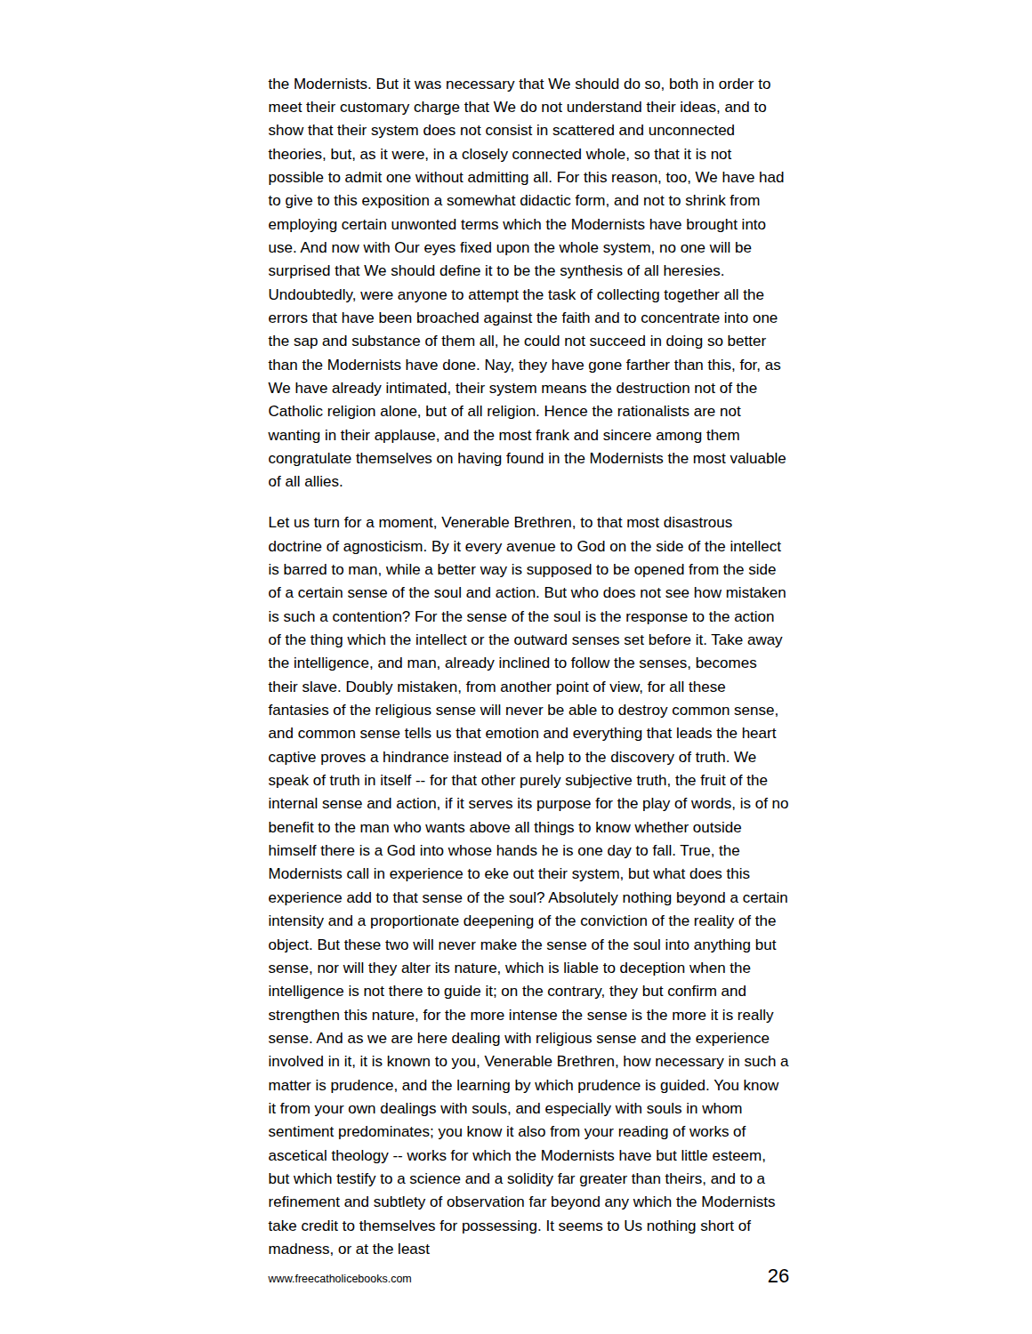the Modernists. But it was necessary that We should do so, both in order to meet their customary charge that We do not understand their ideas, and to show that their system does not consist in scattered and unconnected theories, but, as it were, in a closely connected whole, so that it is not possible to admit one without admitting all. For this reason, too, We have had to give to this exposition a somewhat didactic form, and not to shrink from employing certain unwonted terms which the Modernists have brought into use. And now with Our eyes fixed upon the whole system, no one will be surprised that We should define it to be the synthesis of all heresies. Undoubtedly, were anyone to attempt the task of collecting together all the errors that have been broached against the faith and to concentrate into one the sap and substance of them all, he could not succeed in doing so better than the Modernists have done. Nay, they have gone farther than this, for, as We have already intimated, their system means the destruction not of the Catholic religion alone, but of all religion. Hence the rationalists are not wanting in their applause, and the most frank and sincere among them congratulate themselves on having found in the Modernists the most valuable of all allies.
Let us turn for a moment, Venerable Brethren, to that most disastrous doctrine of agnosticism. By it every avenue to God on the side of the intellect is barred to man, while a better way is supposed to be opened from the side of a certain sense of the soul and action. But who does not see how mistaken is such a contention? For the sense of the soul is the response to the action of the thing which the intellect or the outward senses set before it. Take away the intelligence, and man, already inclined to follow the senses, becomes their slave. Doubly mistaken, from another point of view, for all these fantasies of the religious sense will never be able to destroy common sense, and common sense tells us that emotion and everything that leads the heart captive proves a hindrance instead of a help to the discovery of truth. We speak of truth in itself -- for that other purely subjective truth, the fruit of the internal sense and action, if it serves its purpose for the play of words, is of no benefit to the man who wants above all things to know whether outside himself there is a God into whose hands he is one day to fall. True, the Modernists call in experience to eke out their system, but what does this experience add to that sense of the soul? Absolutely nothing beyond a certain intensity and a proportionate deepening of the conviction of the reality of the object. But these two will never make the sense of the soul into anything but sense, nor will they alter its nature, which is liable to deception when the intelligence is not there to guide it; on the contrary, they but confirm and strengthen this nature, for the more intense the sense is the more it is really sense. And as we are here dealing with religious sense and the experience involved in it, it is known to you, Venerable Brethren, how necessary in such a matter is prudence, and the learning by which prudence is guided. You know it from your own dealings with souls, and especially with souls in whom sentiment predominates; you know it also from your reading of works of ascetical theology -- works for which the Modernists have but little esteem, but which testify to a science and a solidity far greater than theirs, and to a refinement and subtlety of observation far beyond any which the Modernists take credit to themselves for possessing. It seems to Us nothing short of madness, or at the least
www.freecatholicebooks.com 26